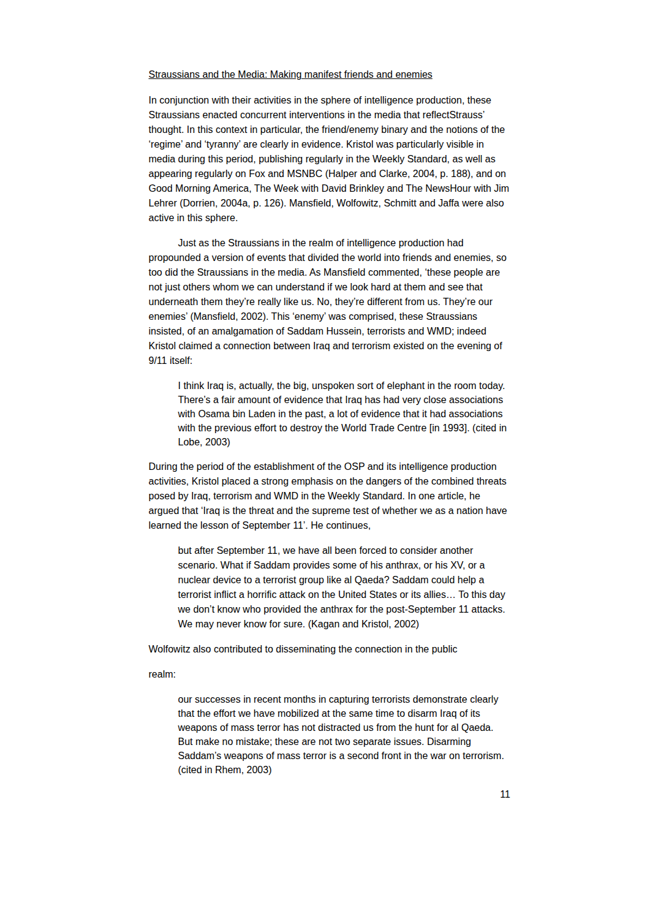Straussians and the Media: Making manifest friends and enemies
In conjunction with their activities in the sphere of intelligence production, these Straussians enacted concurrent interventions in the media that reflectStrauss’ thought. In this context in particular, the friend/enemy binary and the notions of the ‘regime’ and ‘tyranny’ are clearly in evidence. Kristol was particularly visible in media during this period, publishing regularly in the Weekly Standard, as well as appearing regularly on Fox and MSNBC (Halper and Clarke, 2004, p. 188), and on Good Morning America, The Week with David Brinkley and The NewsHour with Jim Lehrer (Dorrien, 2004a, p. 126). Mansfield, Wolfowitz, Schmitt and Jaffa were also active in this sphere.
Just as the Straussians in the realm of intelligence production had propounded a version of events that divided the world into friends and enemies, so too did the Straussians in the media. As Mansfield commented, ‘these people are not just others whom we can understand if we look hard at them and see that underneath them they’re really like us. No, they’re different from us. They’re our enemies’ (Mansfield, 2002). This ‘enemy’ was comprised, these Straussians insisted, of an amalgamation of Saddam Hussein, terrorists and WMD; indeed Kristol claimed a connection between Iraq and terrorism existed on the evening of 9/11 itself:
I think Iraq is, actually, the big, unspoken sort of elephant in the room today. There’s a fair amount of evidence that Iraq has had very close associations with Osama bin Laden in the past, a lot of evidence that it had associations with the previous effort to destroy the World Trade Centre [in 1993]. (cited in Lobe, 2003)
During the period of the establishment of the OSP and its intelligence production activities, Kristol placed a strong emphasis on the dangers of the combined threats posed by Iraq, terrorism and WMD in the Weekly Standard. In one article, he argued that ‘Iraq is the threat and the supreme test of whether we as a nation have learned the lesson of September 11’. He continues,
but after September 11, we have all been forced to consider another scenario. What if Saddam provides some of his anthrax, or his XV, or a nuclear device to a terrorist group like al Qaeda? Saddam could help a terrorist inflict a horrific attack on the United States or its allies… To this day we don’t know who provided the anthrax for the post-September 11 attacks. We may never know for sure. (Kagan and Kristol, 2002)
Wolfowitz also contributed to disseminating the connection in the public
realm:
our successes in recent months in capturing terrorists demonstrate clearly that the effort we have mobilized at the same time to disarm Iraq of its weapons of mass terror has not distracted us from the hunt for al Qaeda. But make no mistake; these are not two separate issues. Disarming Saddam’s weapons of mass terror is a second front in the war on terrorism. (cited in Rhem, 2003)
11